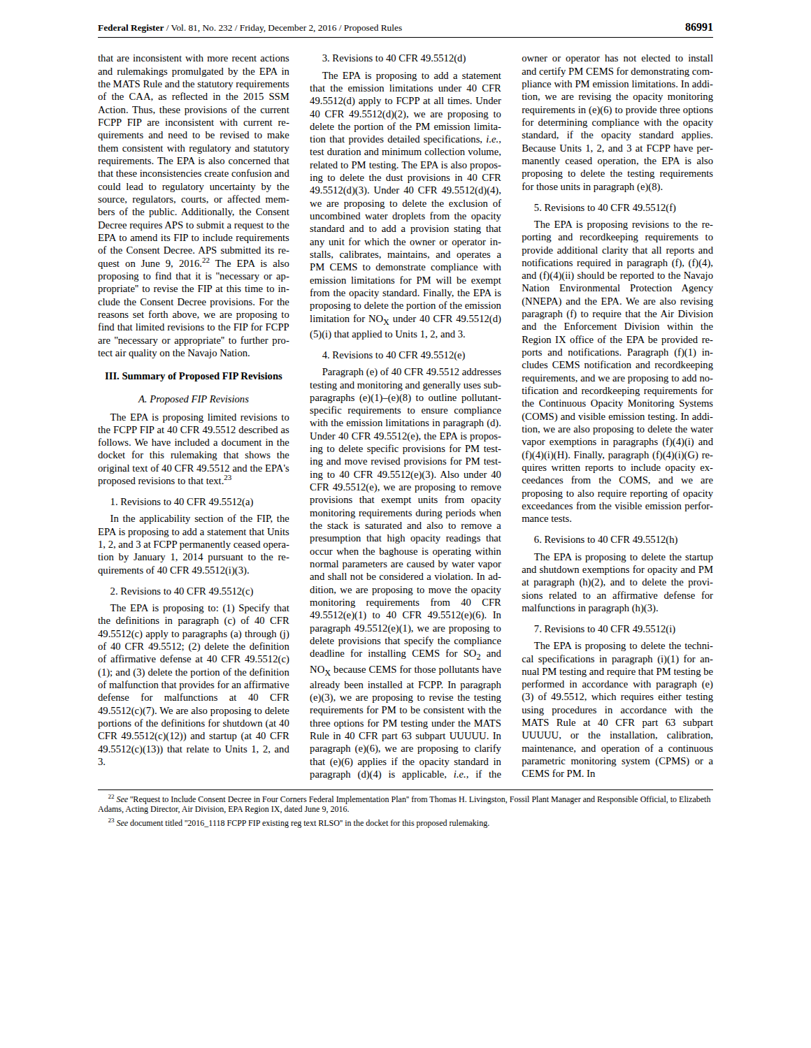Federal Register / Vol. 81, No. 232 / Friday, December 2, 2016 / Proposed Rules
86991
that are inconsistent with more recent actions and rulemakings promulgated by the EPA in the MATS Rule and the statutory requirements of the CAA, as reflected in the 2015 SSM Action. Thus, these provisions of the current FCPP FIP are inconsistent with current requirements and need to be revised to make them consistent with regulatory and statutory requirements. The EPA is also concerned that that these inconsistencies create confusion and could lead to regulatory uncertainty by the source, regulators, courts, or affected members of the public. Additionally, the Consent Decree requires APS to submit a request to the EPA to amend its FIP to include requirements of the Consent Decree. APS submitted its request on June 9, 2016.22 The EPA is also proposing to find that it is ''necessary or appropriate'' to revise the FIP at this time to include the Consent Decree provisions. For the reasons set forth above, we are proposing to find that limited revisions to the FIP for FCPP are ''necessary or appropriate'' to further protect air quality on the Navajo Nation.
III. Summary of Proposed FIP Revisions
A. Proposed FIP Revisions
The EPA is proposing limited revisions to the FCPP FIP at 40 CFR 49.5512 described as follows. We have included a document in the docket for this rulemaking that shows the original text of 40 CFR 49.5512 and the EPA's proposed revisions to that text.23
1. Revisions to 40 CFR 49.5512(a)
In the applicability section of the FIP, the EPA is proposing to add a statement that Units 1, 2, and 3 at FCPP permanently ceased operation by January 1, 2014 pursuant to the requirements of 40 CFR 49.5512(i)(3).
2. Revisions to 40 CFR 49.5512(c)
The EPA is proposing to: (1) Specify that the definitions in paragraph (c) of 40 CFR 49.5512(c) apply to paragraphs (a) through (j) of 40 CFR 49.5512; (2) delete the definition of affirmative defense at 40 CFR 49.5512(c)(1); and (3) delete the portion of the definition of malfunction that provides for an affirmative defense for malfunctions at 40 CFR 49.5512(c)(7). We are also proposing to delete portions of the definitions for shutdown (at 40 CFR 49.5512(c)(12)) and startup (at 40 CFR 49.5512(c)(13)) that relate to Units 1, 2, and 3.
3. Revisions to 40 CFR 49.5512(d)
The EPA is proposing to add a statement that the emission limitations under 40 CFR 49.5512(d) apply to FCPP at all times. Under 40 CFR 49.5512(d)(2), we are proposing to delete the portion of the PM emission limitation that provides detailed specifications, i.e., test duration and minimum collection volume, related to PM testing. The EPA is also proposing to delete the dust provisions in 40 CFR 49.5512(d)(3). Under 40 CFR 49.5512(d)(4), we are proposing to delete the exclusion of uncombined water droplets from the opacity standard and to add a provision stating that any unit for which the owner or operator installs, calibrates, maintains, and operates a PM CEMS to demonstrate compliance with emission limitations for PM will be exempt from the opacity standard. Finally, the EPA is proposing to delete the portion of the emission limitation for NOX under 40 CFR 49.5512(d)(5)(i) that applied to Units 1, 2, and 3.
4. Revisions to 40 CFR 49.5512(e)
Paragraph (e) of 40 CFR 49.5512 addresses testing and monitoring and generally uses sub-paragraphs (e)(1)–(e)(8) to outline pollutant-specific requirements to ensure compliance with the emission limitations in paragraph (d). Under 40 CFR 49.5512(e), the EPA is proposing to delete specific provisions for PM testing and move revised provisions for PM testing to 40 CFR 49.5512(e)(3). Also under 40 CFR 49.5512(e), we are proposing to remove provisions that exempt units from opacity monitoring requirements during periods when the stack is saturated and also to remove a presumption that high opacity readings that occur when the baghouse is operating within normal parameters are caused by water vapor and shall not be considered a violation. In addition, we are proposing to move the opacity monitoring requirements from 40 CFR 49.5512(e)(1) to 40 CFR 49.5512(e)(6). In paragraph 49.5512(e)(1), we are proposing to delete provisions that specify the compliance deadline for installing CEMS for SO2 and NOX because CEMS for those pollutants have already been installed at FCPP. In paragraph (e)(3), we are proposing to revise the testing requirements for PM to be consistent with the three options for PM testing under the MATS Rule in 40 CFR part 63 subpart UUUUU. In paragraph (e)(6), we are proposing to clarify that (e)(6) applies if the opacity standard in paragraph (d)(4) is applicable, i.e., if the owner or operator has not elected to install and certify PM CEMS for demonstrating compliance with PM emission limitations. In addition, we are revising the opacity monitoring requirements in (e)(6) to provide three options for determining compliance with the opacity standard, if the opacity standard applies. Because Units 1, 2, and 3 at FCPP have permanently ceased operation, the EPA is also proposing to delete the testing requirements for those units in paragraph (e)(8).
5. Revisions to 40 CFR 49.5512(f)
The EPA is proposing revisions to the reporting and recordkeeping requirements to provide additional clarity that all reports and notifications required in paragraph (f), (f)(4), and (f)(4)(ii) should be reported to the Navajo Nation Environmental Protection Agency (NNEPA) and the EPA. We are also revising paragraph (f) to require that the Air Division and the Enforcement Division within the Region IX office of the EPA be provided reports and notifications. Paragraph (f)(1) includes CEMS notification and recordkeeping requirements, and we are proposing to add notification and recordkeeping requirements for the Continuous Opacity Monitoring Systems (COMS) and visible emission testing. In addition, we are also proposing to delete the water vapor exemptions in paragraphs (f)(4)(i) and (f)(4)(i)(H). Finally, paragraph (f)(4)(i)(G) requires written reports to include opacity exceedances from the COMS, and we are proposing to also require reporting of opacity exceedances from the visible emission performance tests.
6. Revisions to 40 CFR 49.5512(h)
The EPA is proposing to delete the startup and shutdown exemptions for opacity and PM at paragraph (h)(2), and to delete the provisions related to an affirmative defense for malfunctions in paragraph (h)(3).
7. Revisions to 40 CFR 49.5512(i)
The EPA is proposing to delete the technical specifications in paragraph (i)(1) for annual PM testing and require that PM testing be performed in accordance with paragraph (e)(3) of 49.5512, which requires either testing using procedures in accordance with the MATS Rule at 40 CFR part 63 subpart UUUUU, or the installation, calibration, maintenance, and operation of a continuous parametric monitoring system (CPMS) or a CEMS for PM. In
22 See ''Request to Include Consent Decree in Four Corners Federal Implementation Plan'' from Thomas H. Livingston, Fossil Plant Manager and Responsible Official, to Elizabeth Adams, Acting Director, Air Division, EPA Region IX, dated June 9, 2016.
23 See document titled ''2016_1118 FCPP FIP existing reg text RLSO'' in the docket for this proposed rulemaking.